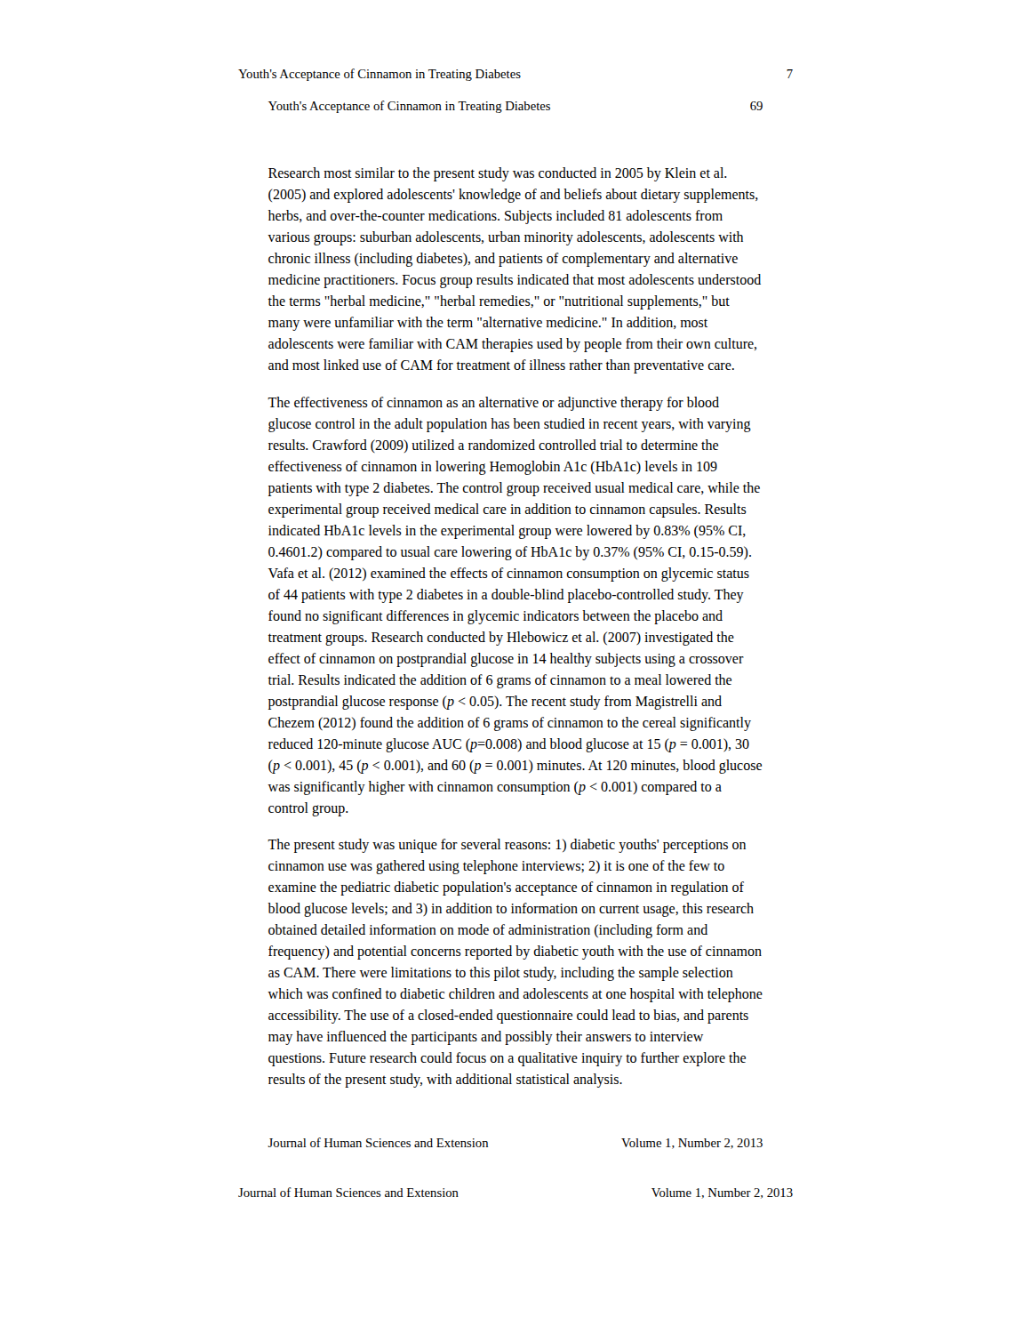Youth's Acceptance of Cinnamon in Treating Diabetes 7
Youth's Acceptance of Cinnamon in Treating Diabetes 69
Research most similar to the present study was conducted in 2005 by Klein et al. (2005) and explored adolescents' knowledge of and beliefs about dietary supplements, herbs, and over-the-counter medications. Subjects included 81 adolescents from various groups: suburban adolescents, urban minority adolescents, adolescents with chronic illness (including diabetes), and patients of complementary and alternative medicine practitioners. Focus group results indicated that most adolescents understood the terms "herbal medicine," "herbal remedies," or "nutritional supplements," but many were unfamiliar with the term "alternative medicine." In addition, most adolescents were familiar with CAM therapies used by people from their own culture, and most linked use of CAM for treatment of illness rather than preventative care.
The effectiveness of cinnamon as an alternative or adjunctive therapy for blood glucose control in the adult population has been studied in recent years, with varying results. Crawford (2009) utilized a randomized controlled trial to determine the effectiveness of cinnamon in lowering Hemoglobin A1c (HbA1c) levels in 109 patients with type 2 diabetes. The control group received usual medical care, while the experimental group received medical care in addition to cinnamon capsules. Results indicated HbA1c levels in the experimental group were lowered by 0.83% (95% CI, 0.4601.2) compared to usual care lowering of HbA1c by 0.37% (95% CI, 0.15-0.59). Vafa et al. (2012) examined the effects of cinnamon consumption on glycemic status of 44 patients with type 2 diabetes in a double-blind placebo-controlled study. They found no significant differences in glycemic indicators between the placebo and treatment groups. Research conducted by Hlebowicz et al. (2007) investigated the effect of cinnamon on postprandial glucose in 14 healthy subjects using a crossover trial. Results indicated the addition of 6 grams of cinnamon to a meal lowered the postprandial glucose response (p < 0.05). The recent study from Magistrelli and Chezem (2012) found the addition of 6 grams of cinnamon to the cereal significantly reduced 120-minute glucose AUC (p=0.008) and blood glucose at 15 (p = 0.001), 30 (p < 0.001), 45 (p < 0.001), and 60 (p = 0.001) minutes. At 120 minutes, blood glucose was significantly higher with cinnamon consumption (p < 0.001) compared to a control group.
The present study was unique for several reasons: 1) diabetic youths' perceptions on cinnamon use was gathered using telephone interviews; 2) it is one of the few to examine the pediatric diabetic population's acceptance of cinnamon in regulation of blood glucose levels; and 3) in addition to information on current usage, this research obtained detailed information on mode of administration (including form and frequency) and potential concerns reported by diabetic youth with the use of cinnamon as CAM. There were limitations to this pilot study, including the sample selection which was confined to diabetic children and adolescents at one hospital with telephone accessibility. The use of a closed-ended questionnaire could lead to bias, and parents may have influenced the participants and possibly their answers to interview questions. Future research could focus on a qualitative inquiry to further explore the results of the present study, with additional statistical analysis.
Journal of Human Sciences and Extension Volume 1, Number 2, 2013
Journal of Human Sciences and Extension Volume 1, Number 2, 2013